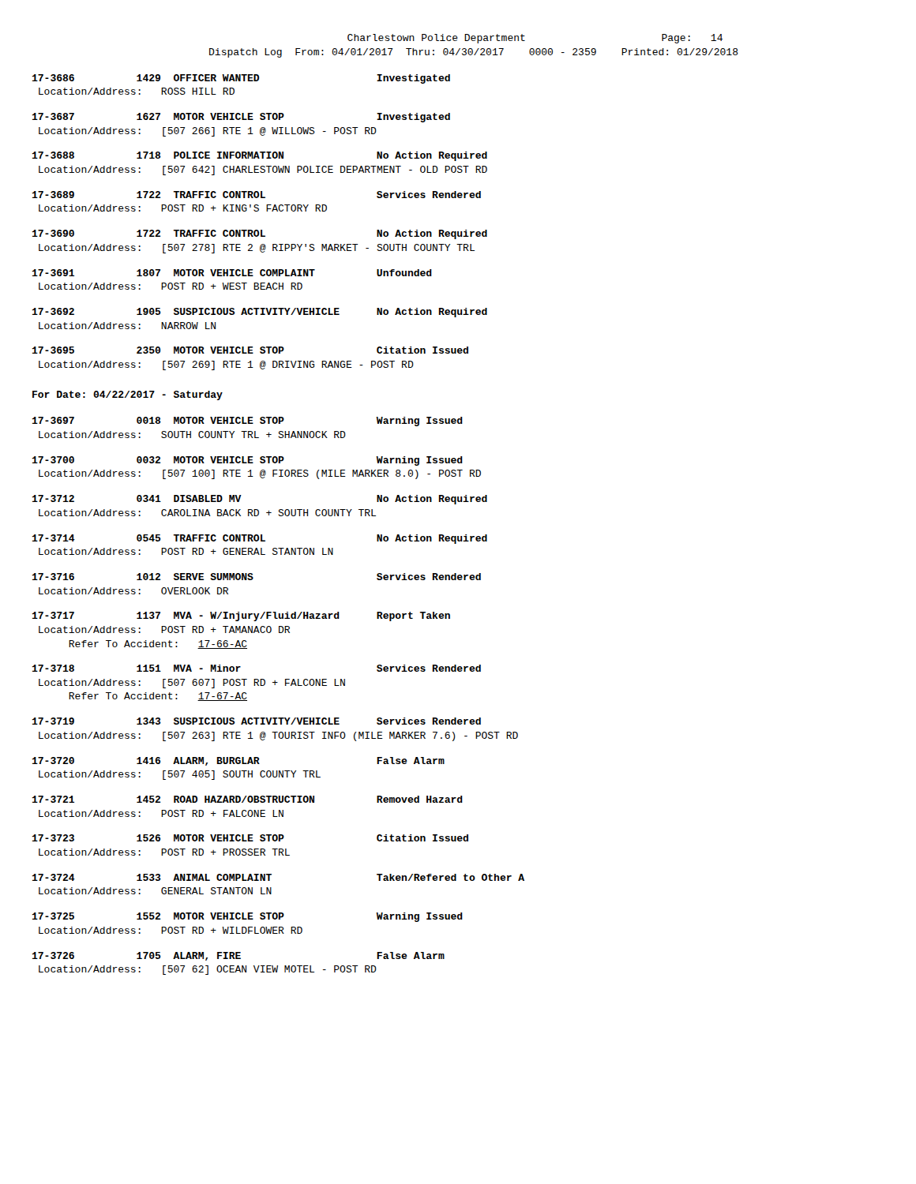Charlestown Police Department                      Page:   14
     Dispatch Log  From: 04/01/2017  Thru: 04/30/2017    0000 - 2359    Printed: 01/29/2018
17-3686          1429  OFFICER WANTED                   Investigated
 Location/Address:   ROSS HILL RD
17-3687          1627  MOTOR VEHICLE STOP               Investigated
 Location/Address:   [507 266] RTE 1 @ WILLOWS - POST RD
17-3688          1718  POLICE INFORMATION               No Action Required
 Location/Address:   [507 642] CHARLESTOWN POLICE DEPARTMENT - OLD POST RD
17-3689          1722  TRAFFIC CONTROL                  Services Rendered
 Location/Address:   POST RD + KING'S FACTORY RD
17-3690          1722  TRAFFIC CONTROL                  No Action Required
 Location/Address:   [507 278] RTE 2 @ RIPPY'S MARKET - SOUTH COUNTY TRL
17-3691          1807  MOTOR VEHICLE COMPLAINT          Unfounded
 Location/Address:   POST RD + WEST BEACH RD
17-3692          1905  SUSPICIOUS ACTIVITY/VEHICLE      No Action Required
 Location/Address:   NARROW LN
17-3695          2350  MOTOR VEHICLE STOP               Citation Issued
 Location/Address:   [507 269] RTE 1 @ DRIVING RANGE - POST RD
For Date: 04/22/2017 - Saturday
17-3697          0018  MOTOR VEHICLE STOP               Warning Issued
 Location/Address:   SOUTH COUNTY TRL + SHANNOCK RD
17-3700          0032  MOTOR VEHICLE STOP               Warning Issued
 Location/Address:   [507 100] RTE 1 @ FIORES (MILE MARKER 8.0) - POST RD
17-3712          0341  DISABLED MV                      No Action Required
 Location/Address:   CAROLINA BACK RD + SOUTH COUNTY TRL
17-3714          0545  TRAFFIC CONTROL                  No Action Required
 Location/Address:   POST RD + GENERAL STANTON LN
17-3716          1012  SERVE SUMMONS                    Services Rendered
 Location/Address:   OVERLOOK DR
17-3717          1137  MVA - W/Injury/Fluid/Hazard      Report Taken
 Location/Address:   POST RD + TAMANACO DR
      Refer To Accident:   17-66-AC
17-3718          1151  MVA - Minor                      Services Rendered
 Location/Address:   [507 607] POST RD + FALCONE LN
      Refer To Accident:   17-67-AC
17-3719          1343  SUSPICIOUS ACTIVITY/VEHICLE      Services Rendered
 Location/Address:   [507 263] RTE 1 @ TOURIST INFO (MILE MARKER 7.6) - POST RD
17-3720          1416  ALARM, BURGLAR                   False Alarm
 Location/Address:   [507 405] SOUTH COUNTY TRL
17-3721          1452  ROAD HAZARD/OBSTRUCTION          Removed Hazard
 Location/Address:   POST RD + FALCONE LN
17-3723          1526  MOTOR VEHICLE STOP               Citation Issued
 Location/Address:   POST RD + PROSSER TRL
17-3724          1533  ANIMAL COMPLAINT                 Taken/Refered to Other A
 Location/Address:   GENERAL STANTON LN
17-3725          1552  MOTOR VEHICLE STOP               Warning Issued
 Location/Address:   POST RD + WILDFLOWER RD
17-3726          1705  ALARM, FIRE                      False Alarm
 Location/Address:   [507 62] OCEAN VIEW MOTEL - POST RD